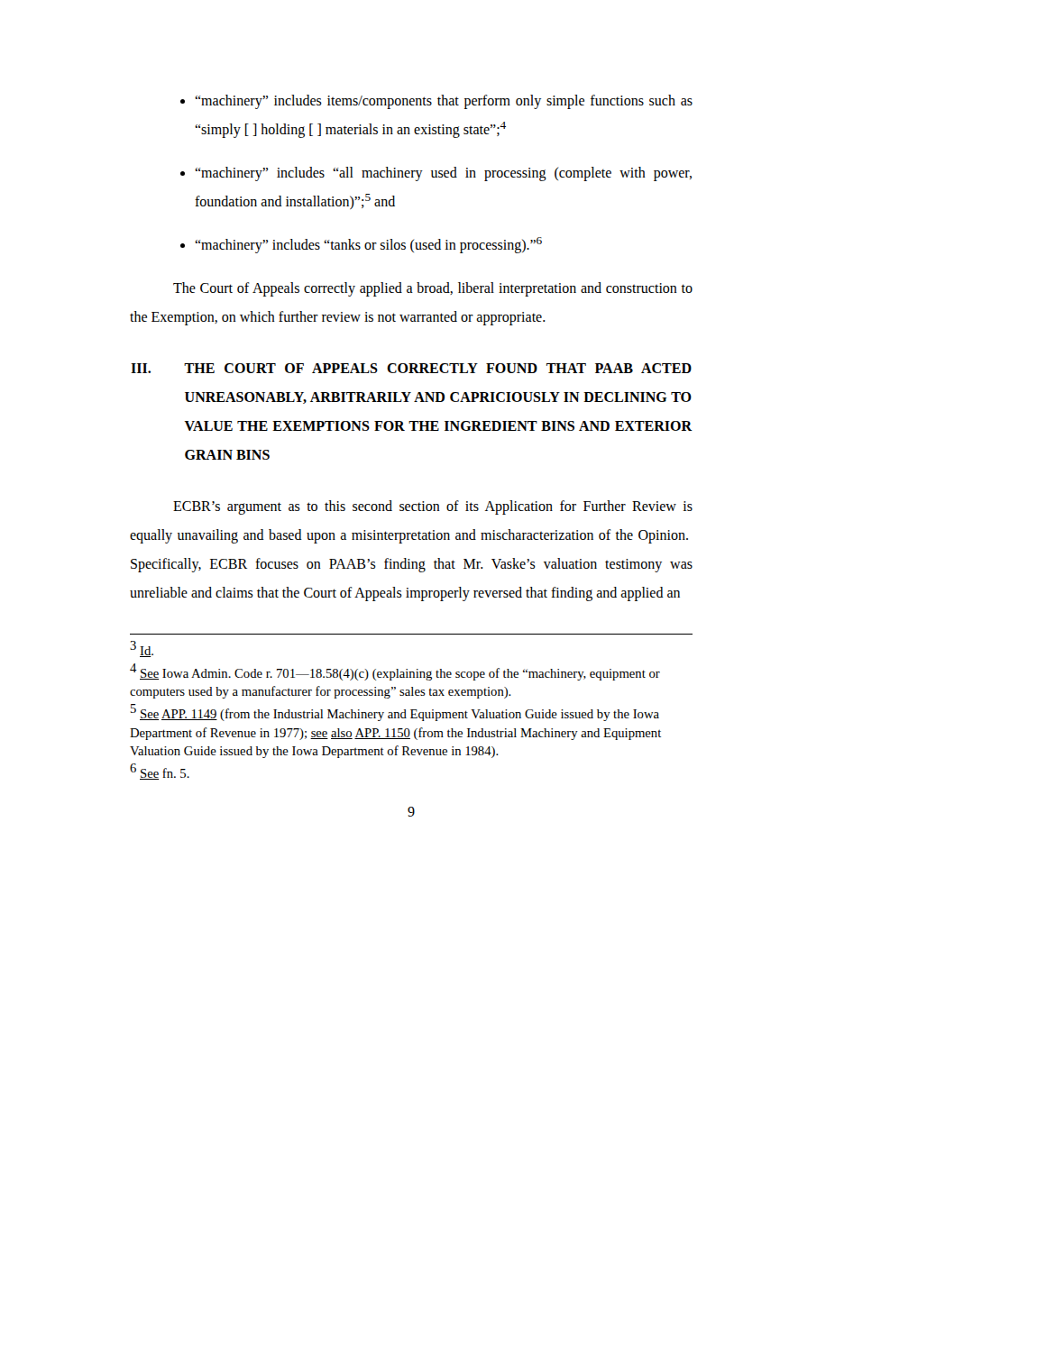“machinery” includes items/components that perform only simple functions such as “simply [ ] holding [ ] materials in an existing state”;4
“machinery” includes “all machinery used in processing (complete with power, foundation and installation)”;5 and
“machinery” includes “tanks or silos (used in processing).”6
The Court of Appeals correctly applied a broad, liberal interpretation and construction to the Exemption, on which further review is not warranted or appropriate.
| III. | THE COURT OF APPEALS CORRECTLY FOUND THAT PAAB ACTED UNREASONABLY, ARBITRARILY AND CAPRICIOUSLY IN DECLINING TO VALUE THE EXEMPTIONS FOR THE INGREDIENT BINS AND EXTERIOR GRAIN BINS |
ECBR’s argument as to this second section of its Application for Further Review is equally unavailing and based upon a misinterpretation and mischaracterization of the Opinion. Specifically, ECBR focuses on PAAB’s finding that Mr. Vaske’s valuation testimony was unreliable and claims that the Court of Appeals improperly reversed that finding and applied an
3 Id.
4 See Iowa Admin. Code r. 701—18.58(4)(c) (explaining the scope of the “machinery, equipment or computers used by a manufacturer for processing” sales tax exemption).
5 See APP. 1149 (from the Industrial Machinery and Equipment Valuation Guide issued by the Iowa Department of Revenue in 1977); see also APP. 1150 (from the Industrial Machinery and Equipment Valuation Guide issued by the Iowa Department of Revenue in 1984).
6 See fn. 5.
9